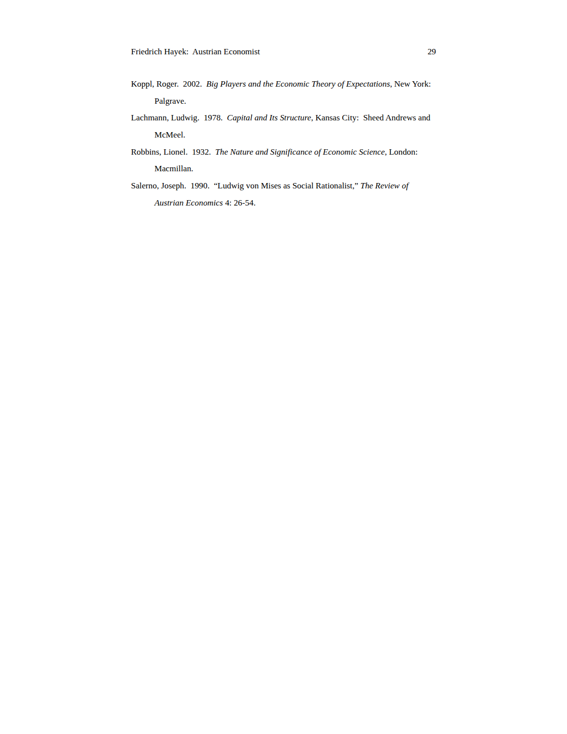Friedrich Hayek: Austrian Economist 29
Koppl, Roger. 2002. Big Players and the Economic Theory of Expectations, New York: Palgrave.
Lachmann, Ludwig. 1978. Capital and Its Structure, Kansas City: Sheed Andrews and McMeel.
Robbins, Lionel. 1932. The Nature and Significance of Economic Science, London: Macmillan.
Salerno, Joseph. 1990. “Ludwig von Mises as Social Rationalist,” The Review of Austrian Economics 4: 26-54.